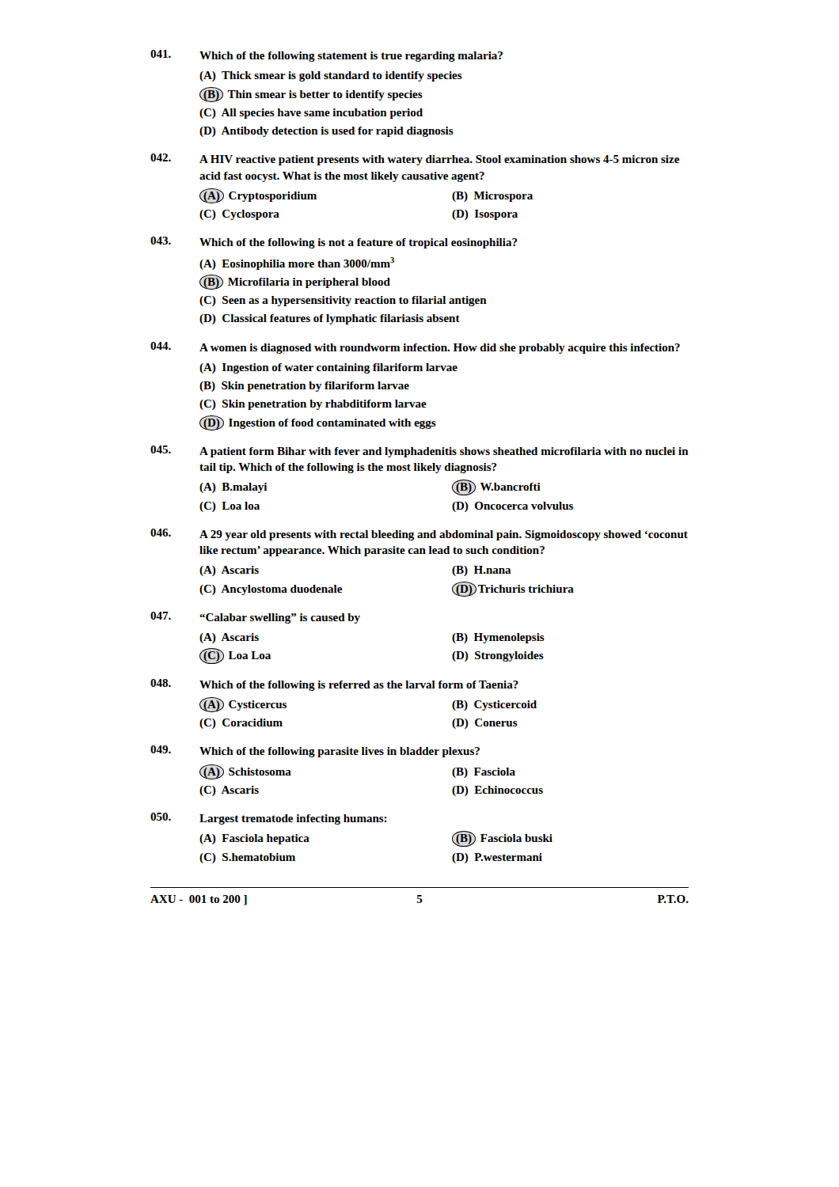041.
Which of the following statement is true regarding malaria?
(A) Thick smear is gold standard to identify species
(B) Thin smear is better to identify species
(C) All species have same incubation period
(D) Antibody detection is used for rapid diagnosis
042.
A HIV reactive patient presents with watery diarrhea. Stool examination shows 4-5 micron size acid fast oocyst. What is the most likely causative agent?
(A) Cryptosporidium
(C) Cyclospora
(B) Microspora
(D) Isospora
043.
Which of the following is not a feature of tropical eosinophilia?
(A) Eosinophilia more than 3000/mm3
(B) Microfilaria in peripheral blood
(C) Seen as a hypersensitivity reaction to filarial antigen
(D) Classical features of lymphatic filariasis absent
044.
A women is diagnosed with roundworm infection. How did she probably acquire this infection?
(A) Ingestion of water containing filariform larvae
(B) Skin penetration by filariform larvae
(C) Skin penetration by rhabditiform larvae
(D) Ingestion of food contaminated with eggs
045.
A patient form Bihar with fever and lymphadenitis shows sheathed microfilaria with no nuclei in tail tip. Which of the following is the most likely diagnosis?
(A) B.malayi
(C) Loa loa
(B) W.bancrofti
(D) Oncocerca volvulus
046.
A 29 year old presents with rectal bleeding and abdominal pain. Sigmoidoscopy showed ‘coconut like rectum’ appearance. Which parasite can lead to such condition?
(A) Ascaris
(C) Ancylostoma duodenale
(B) H.nana
(D) Trichuris trichiura
047.
“Calabar swelling” is caused by
(A) Ascaris
(C) Loa Loa
(B) Hymenolepsis
(D) Strongyloides
048.
Which of the following is referred as the larval form of Taenia?
(A) Cysticercus
(C) Coracidium
(B) Cysticercoid
(D) Conerus
049.
Which of the following parasite lives in bladder plexus?
(A) Schistosoma
(C) Ascaris
(B) Fasciola
(D) Echinococcus
050.
Largest trematode infecting humans:
(A) Fasciola hepatica
(C) S.hematobium
(B) Fasciola buski
(D) P.westermani
AXU - 001 to 200 ]
5
P.T.O.